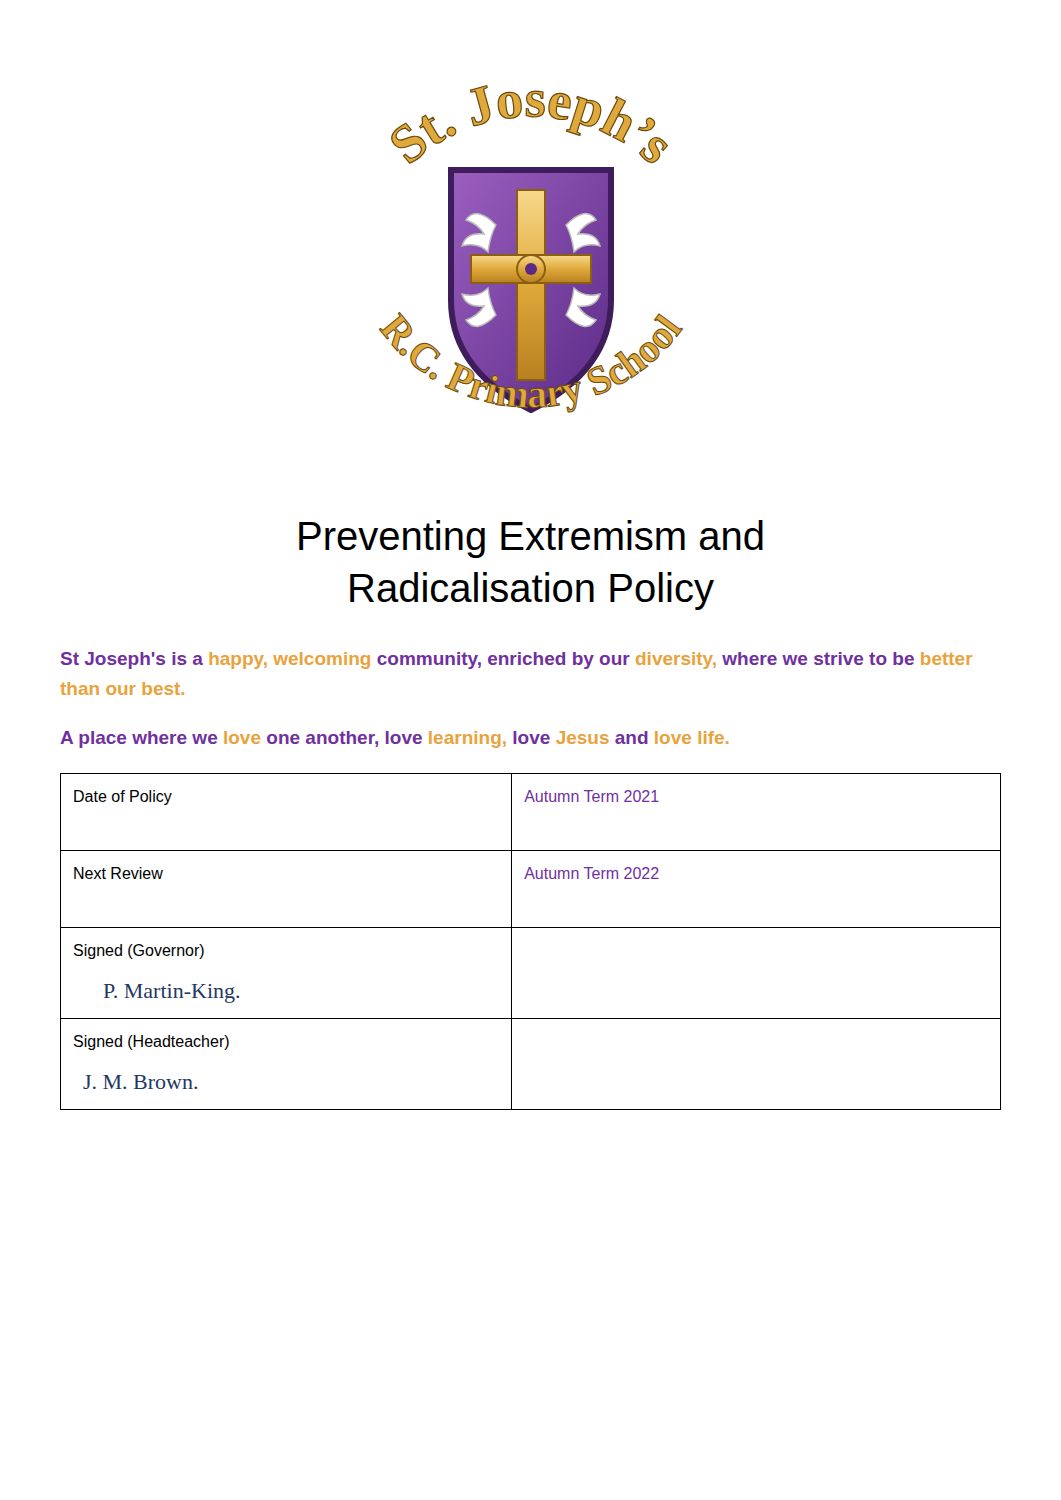St. Joseph’s R.C. Primary School
Preventing Extremism and
Radicalisation Policy
St Joseph's is a happy, welcoming community, enriched by our diversity, where we strive to be better than our best.
A place where we love one another, love learning, love Jesus and love life.
| Date of Policy | Autumn Term 2021 |
| Next Review | Autumn Term 2022 |
| Signed (Governor) P. Martin-King. | |
| Signed (Headteacher) J. M. Brown. | |